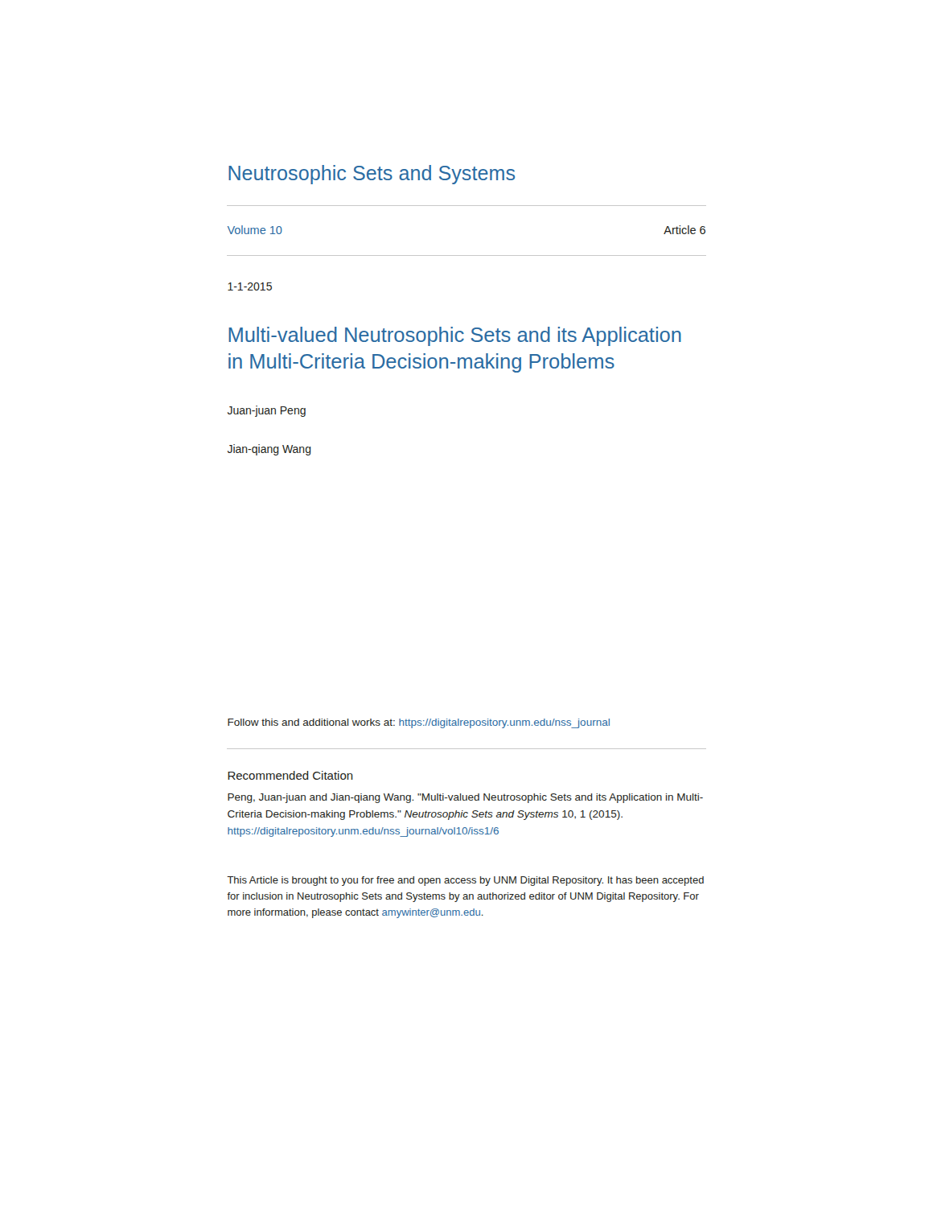Neutrosophic Sets and Systems
Volume 10 Article 6
1-1-2015
Multi-valued Neutrosophic Sets and its Application in Multi-Criteria Decision-making Problems
Juan-juan Peng
Jian-qiang Wang
Follow this and additional works at: https://digitalrepository.unm.edu/nss_journal
Recommended Citation
Peng, Juan-juan and Jian-qiang Wang. "Multi-valued Neutrosophic Sets and its Application in Multi-Criteria Decision-making Problems." Neutrosophic Sets and Systems 10, 1 (2015).
https://digitalrepository.unm.edu/nss_journal/vol10/iss1/6
This Article is brought to you for free and open access by UNM Digital Repository. It has been accepted for inclusion in Neutrosophic Sets and Systems by an authorized editor of UNM Digital Repository. For more information, please contact amywinter@unm.edu.